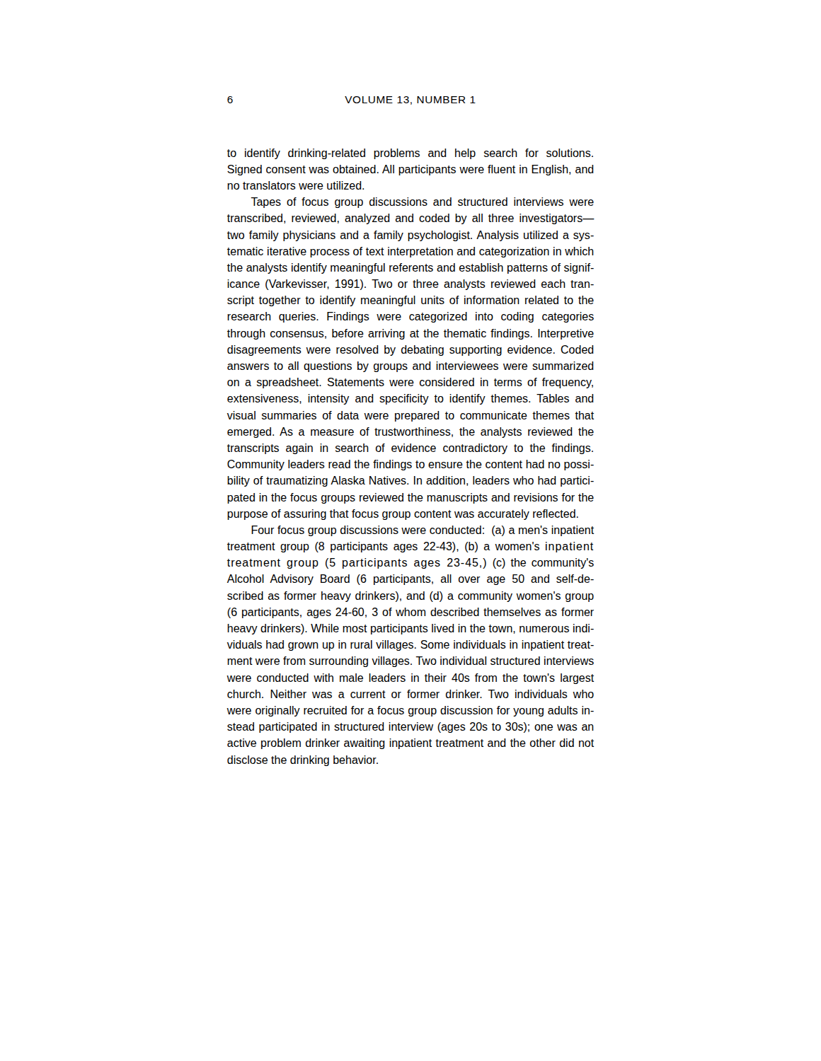6
VOLUME 13, NUMBER 1
to identify drinking-related problems and help search for solutions. Signed consent was obtained. All participants were fluent in English, and no translators were utilized.
Tapes of focus group discussions and structured interviews were transcribed, reviewed, analyzed and coded by all three investigators—two family physicians and a family psychologist. Analysis utilized a systematic iterative process of text interpretation and categorization in which the analysts identify meaningful referents and establish patterns of significance (Varkevisser, 1991). Two or three analysts reviewed each transcript together to identify meaningful units of information related to the research queries. Findings were categorized into coding categories through consensus, before arriving at the thematic findings. Interpretive disagreements were resolved by debating supporting evidence. Coded answers to all questions by groups and interviewees were summarized on a spreadsheet. Statements were considered in terms of frequency, extensiveness, intensity and specificity to identify themes. Tables and visual summaries of data were prepared to communicate themes that emerged. As a measure of trustworthiness, the analysts reviewed the transcripts again in search of evidence contradictory to the findings. Community leaders read the findings to ensure the content had no possibility of traumatizing Alaska Natives. In addition, leaders who had participated in the focus groups reviewed the manuscripts and revisions for the purpose of assuring that focus group content was accurately reflected.
Four focus group discussions were conducted: (a) a men's inpatient treatment group (8 participants ages 22-43), (b) a women's inpatient treatment group (5 participants ages 23-45,) (c) the community's Alcohol Advisory Board (6 participants, all over age 50 and self-described as former heavy drinkers), and (d) a community women's group (6 participants, ages 24-60, 3 of whom described themselves as former heavy drinkers). While most participants lived in the town, numerous individuals had grown up in rural villages. Some individuals in inpatient treatment were from surrounding villages. Two individual structured interviews were conducted with male leaders in their 40s from the town's largest church. Neither was a current or former drinker. Two individuals who were originally recruited for a focus group discussion for young adults instead participated in structured interview (ages 20s to 30s); one was an active problem drinker awaiting inpatient treatment and the other did not disclose the drinking behavior.